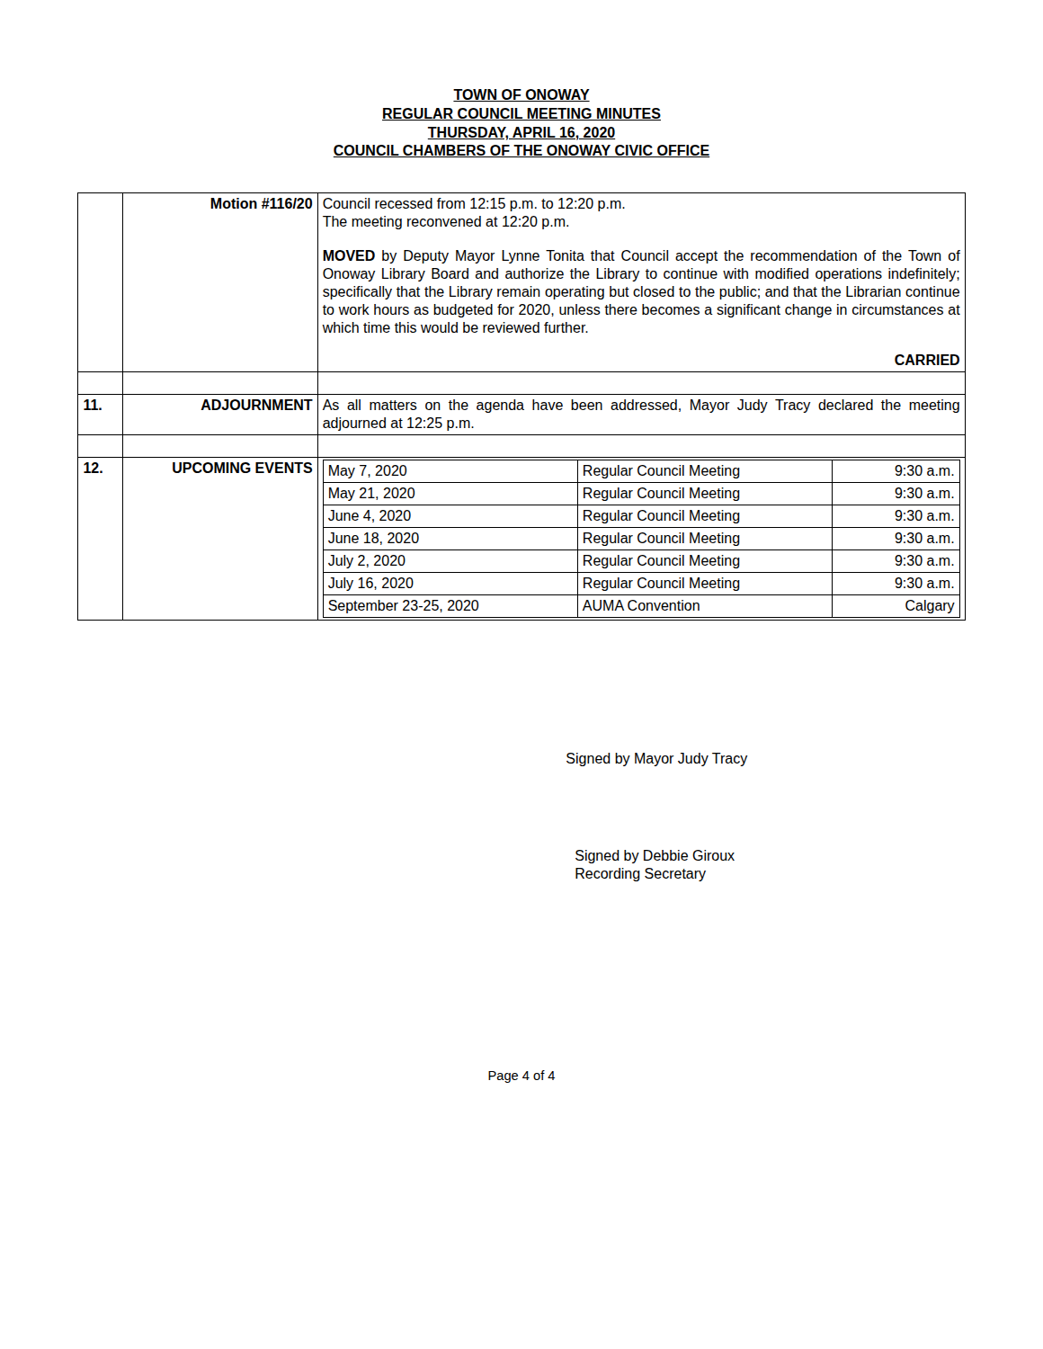TOWN OF ONOWAY
REGULAR COUNCIL MEETING MINUTES
THURSDAY, APRIL 16, 2020
COUNCIL CHAMBERS OF THE ONOWAY CIVIC OFFICE
| | Motion #116/20 | Council recessed from 12:15 p.m. to 12:20 p.m. The meeting reconvened at 12:20 p.m. MOVED by Deputy Mayor Lynne Tonita that Council accept the recommendation of the Town of Onoway Library Board and authorize the Library to continue with modified operations indefinitely; specifically that the Library remain operating but closed to the public; and that the Librarian continue to work hours as budgeted for 2020, unless there becomes a significant change in circumstances at which time this would be reviewed further. CARRIED |
| 11. | ADJOURNMENT | As all matters on the agenda have been addressed, Mayor Judy Tracy declared the meeting adjourned at 12:25 p.m. |
| 12. | UPCOMING EVENTS | / May 7, 2020 / Regular Council Meeting / 9:30 a.m. / / May 21, 2020 / Regular Council Meeting / 9:30 a.m. / / June 4, 2020 / Regular Council Meeting / 9:30 a.m. / / June 18, 2020 / Regular Council Meeting / 9:30 a.m. / / July 2, 2020 / Regular Council Meeting / 9:30 a.m. / / July 16, 2020 / Regular Council Meeting / 9:30 a.m. / / September 23-25, 2020 / AUMA Convention / Calgary / |
Signed by Mayor Judy Tracy
Signed by Debbie Giroux
Recording Secretary
Page 4 of 4